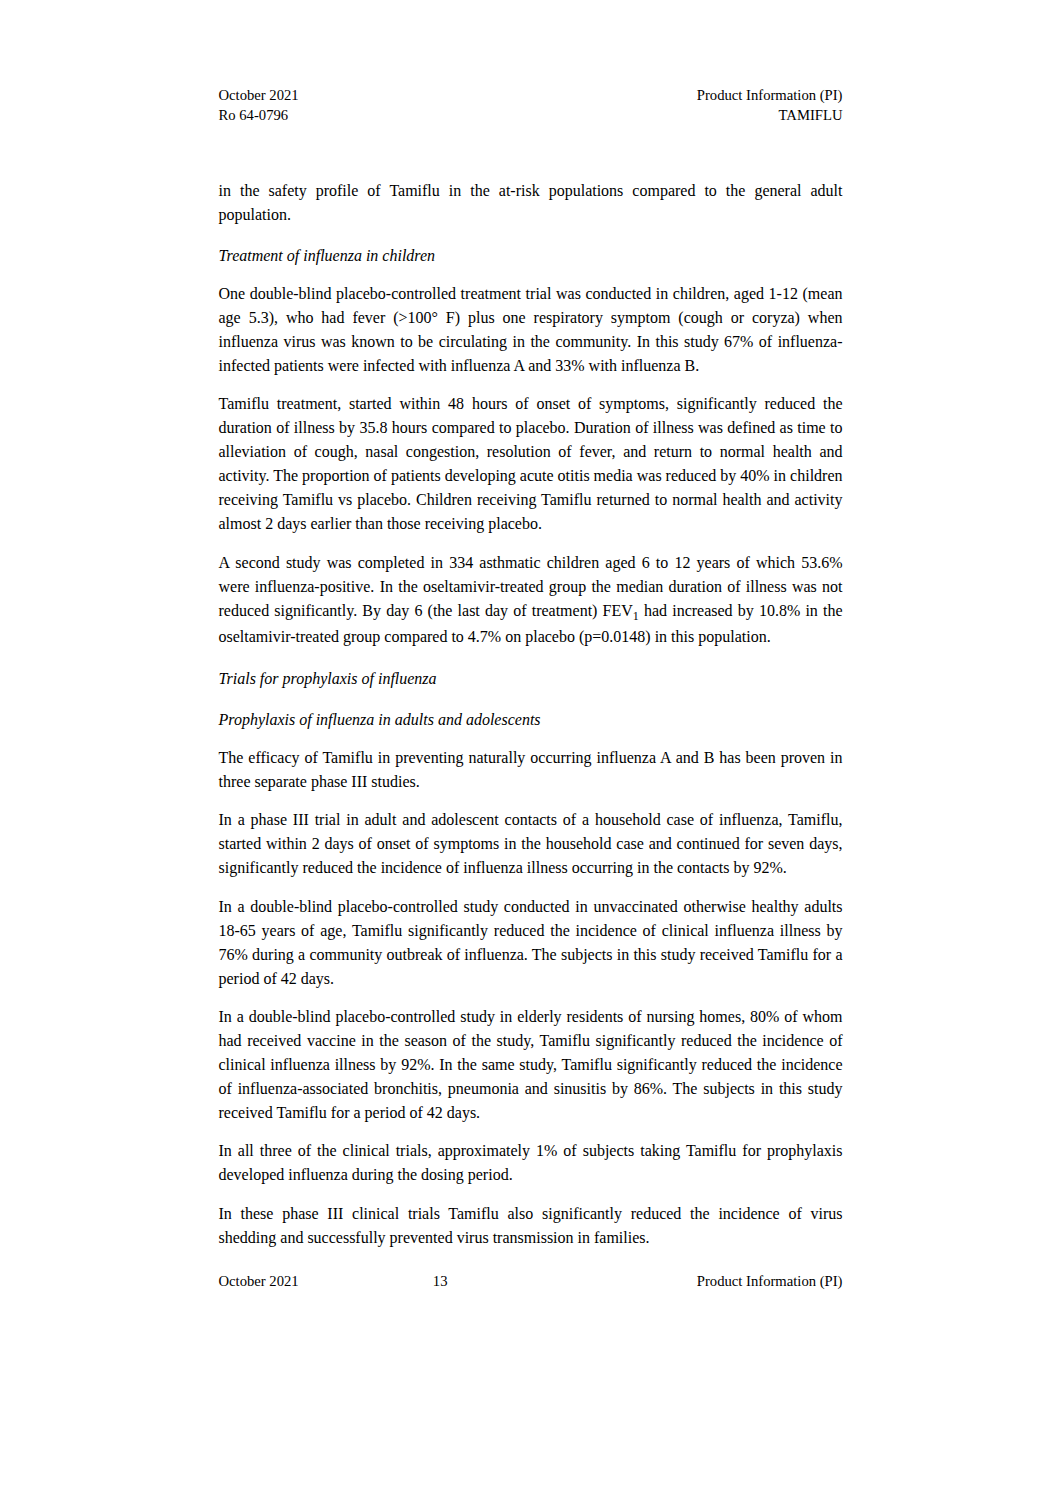October 2021
Ro 64-0796
Product Information (PI)
TAMIFLU
in the safety profile of Tamiflu in the at-risk populations compared to the general adult population.
Treatment of influenza in children
One double-blind placebo-controlled treatment trial was conducted in children, aged 1-12 (mean age 5.3), who had fever (>100° F) plus one respiratory symptom (cough or coryza) when influenza virus was known to be circulating in the community. In this study 67% of influenza-infected patients were infected with influenza A and 33% with influenza B.
Tamiflu treatment, started within 48 hours of onset of symptoms, significantly reduced the duration of illness by 35.8 hours compared to placebo. Duration of illness was defined as time to alleviation of cough, nasal congestion, resolution of fever, and return to normal health and activity. The proportion of patients developing acute otitis media was reduced by 40% in children receiving Tamiflu vs placebo. Children receiving Tamiflu returned to normal health and activity almost 2 days earlier than those receiving placebo.
A second study was completed in 334 asthmatic children aged 6 to 12 years of which 53.6% were influenza-positive. In the oseltamivir-treated group the median duration of illness was not reduced significantly. By day 6 (the last day of treatment) FEV1 had increased by 10.8% in the oseltamivir-treated group compared to 4.7% on placebo (p=0.0148) in this population.
Trials for prophylaxis of influenza
Prophylaxis of influenza in adults and adolescents
The efficacy of Tamiflu in preventing naturally occurring influenza A and B has been proven in three separate phase III studies.
In a phase III trial in adult and adolescent contacts of a household case of influenza, Tamiflu, started within 2 days of onset of symptoms in the household case and continued for seven days, significantly reduced the incidence of influenza illness occurring in the contacts by 92%.
In a double-blind placebo-controlled study conducted in unvaccinated otherwise healthy adults 18-65 years of age, Tamiflu significantly reduced the incidence of clinical influenza illness by 76% during a community outbreak of influenza. The subjects in this study received Tamiflu for a period of 42 days.
In a double-blind placebo-controlled study in elderly residents of nursing homes, 80% of whom had received vaccine in the season of the study, Tamiflu significantly reduced the incidence of clinical influenza illness by 92%. In the same study, Tamiflu significantly reduced the incidence of influenza-associated bronchitis, pneumonia and sinusitis by 86%. The subjects in this study received Tamiflu for a period of 42 days.
In all three of the clinical trials, approximately 1% of subjects taking Tamiflu for prophylaxis developed influenza during the dosing period.
In these phase III clinical trials Tamiflu also significantly reduced the incidence of virus shedding and successfully prevented virus transmission in families.
October 2021
13
Product Information (PI)